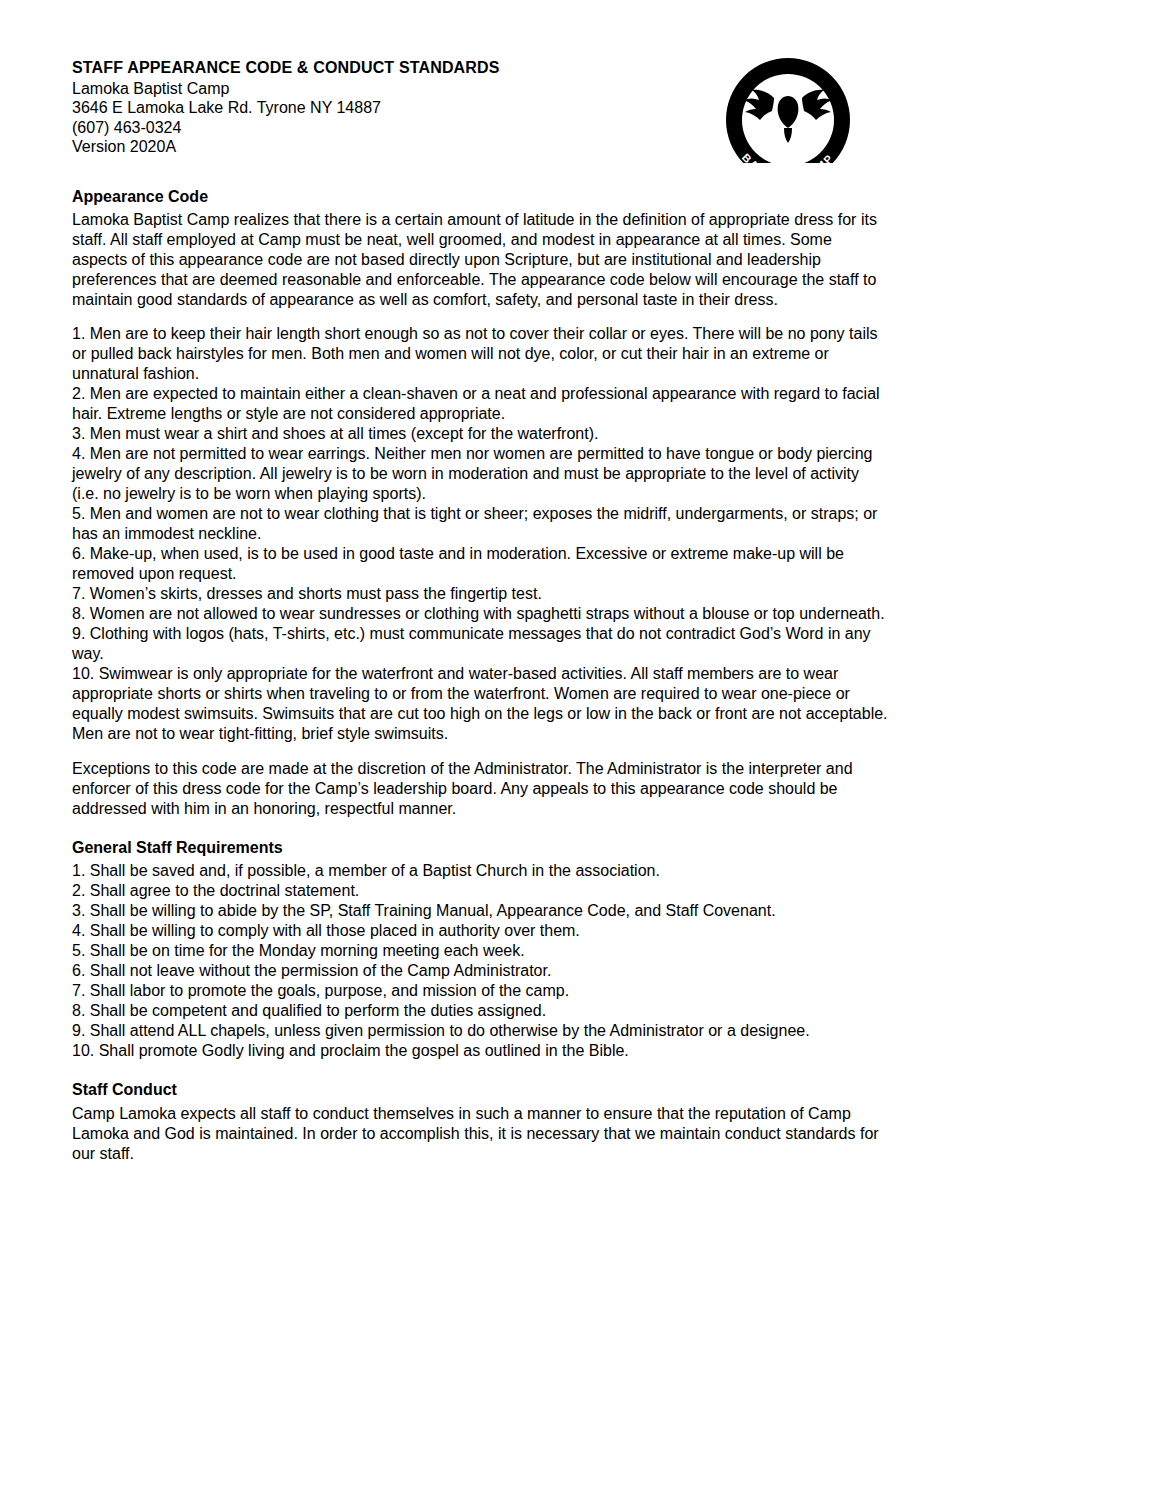Lamoka Baptist Camp LAMOKA BAPTIST CAMP
STAFF APPEARANCE CODE & CONDUCT STANDARDS
Lamoka Baptist Camp
3646 E Lamoka Lake Rd. Tyrone NY 14887
(607) 463-0324
Version 2020A
Appearance Code
Lamoka Baptist Camp realizes that there is a certain amount of latitude in the definition of appropriate dress for its staff. All staff employed at Camp must be neat, well groomed, and modest in appearance at all times. Some aspects of this appearance code are not based directly upon Scripture, but are institutional and leadership preferences that are deemed reasonable and enforceable. The appearance code below will encourage the staff to maintain good standards of appearance as well as comfort, safety, and personal taste in their dress.
1. Men are to keep their hair length short enough so as not to cover their collar or eyes. There will be no pony tails or pulled back hairstyles for men. Both men and women will not dye, color, or cut their hair in an extreme or unnatural fashion.
2. Men are expected to maintain either a clean-shaven or a neat and professional appearance with regard to facial hair. Extreme lengths or style are not considered appropriate.
3. Men must wear a shirt and shoes at all times (except for the waterfront).
4. Men are not permitted to wear earrings. Neither men nor women are permitted to have tongue or body piercing jewelry of any description. All jewelry is to be worn in moderation and must be appropriate to the level of activity (i.e. no jewelry is to be worn when playing sports).
5. Men and women are not to wear clothing that is tight or sheer; exposes the midriff, undergarments, or straps; or has an immodest neckline.
6. Make-up, when used, is to be used in good taste and in moderation. Excessive or extreme make-up will be removed upon request.
7. Women’s skirts, dresses and shorts must pass the fingertip test.
8. Women are not allowed to wear sundresses or clothing with spaghetti straps without a blouse or top underneath.
9. Clothing with logos (hats, T-shirts, etc.) must communicate messages that do not contradict God’s Word in any way.
10. Swimwear is only appropriate for the waterfront and water-based activities. All staff members are to wear appropriate shorts or shirts when traveling to or from the waterfront. Women are required to wear one-piece or equally modest swimsuits. Swimsuits that are cut too high on the legs or low in the back or front are not acceptable. Men are not to wear tight-fitting, brief style swimsuits.
Exceptions to this code are made at the discretion of the Administrator. The Administrator is the interpreter and enforcer of this dress code for the Camp’s leadership board. Any appeals to this appearance code should be addressed with him in an honoring, respectful manner.
General Staff Requirements
1. Shall be saved and, if possible, a member of a Baptist Church in the association.
2. Shall agree to the doctrinal statement.
3. Shall be willing to abide by the SP, Staff Training Manual, Appearance Code, and Staff Covenant.
4. Shall be willing to comply with all those placed in authority over them.
5. Shall be on time for the Monday morning meeting each week.
6. Shall not leave without the permission of the Camp Administrator.
7. Shall labor to promote the goals, purpose, and mission of the camp.
8. Shall be competent and qualified to perform the duties assigned.
9. Shall attend ALL chapels, unless given permission to do otherwise by the Administrator or a designee.
10. Shall promote Godly living and proclaim the gospel as outlined in the Bible.
Staff Conduct
Camp Lamoka expects all staff to conduct themselves in such a manner to ensure that the reputation of Camp Lamoka and God is maintained. In order to accomplish this, it is necessary that we maintain conduct standards for our staff.